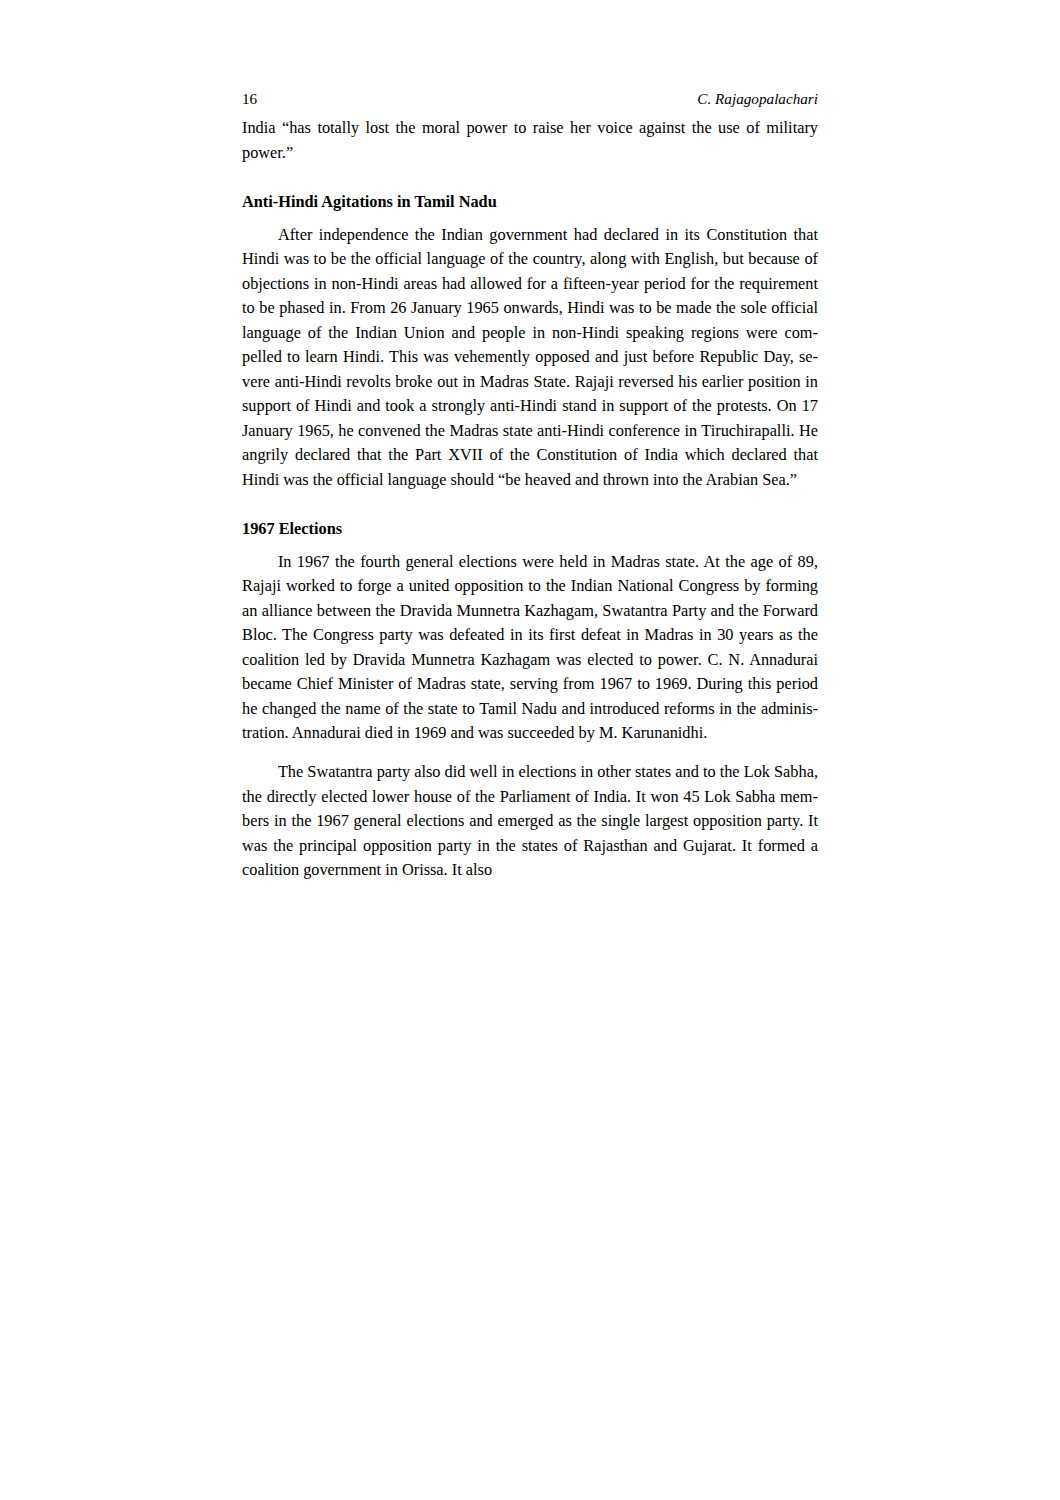16 C. Rajagopalachari
India “has totally lost the moral power to raise her voice against the use of military power.”
Anti-Hindi Agitations in Tamil Nadu
After independence the Indian government had declared in its Constitution that Hindi was to be the official language of the country, along with English, but because of objections in non-Hindi areas had allowed for a fifteen-year period for the requirement to be phased in. From 26 January 1965 onwards, Hindi was to be made the sole official language of the Indian Union and people in non-Hindi speaking regions were compelled to learn Hindi. This was vehemently opposed and just before Republic Day, severe anti-Hindi revolts broke out in Madras State. Rajaji reversed his earlier position in support of Hindi and took a strongly anti-Hindi stand in support of the protests. On 17 January 1965, he convened the Madras state anti-Hindi conference in Tiruchirapalli. He angrily declared that the Part XVII of the Constitution of India which declared that Hindi was the official language should “be heaved and thrown into the Arabian Sea.”
1967 Elections
In 1967 the fourth general elections were held in Madras state. At the age of 89, Rajaji worked to forge a united opposition to the Indian National Congress by forming an alliance between the Dravida Munnetra Kazhagam, Swatantra Party and the Forward Bloc. The Congress party was defeated in its first defeat in Madras in 30 years as the coalition led by Dravida Munnetra Kazhagam was elected to power. C. N. Annadurai became Chief Minister of Madras state, serving from 1967 to 1969. During this period he changed the name of the state to Tamil Nadu and introduced reforms in the administration. Annadurai died in 1969 and was succeeded by M. Karunanidhi.
The Swatantra party also did well in elections in other states and to the Lok Sabha, the directly elected lower house of the Parliament of India. It won 45 Lok Sabha members in the 1967 general elections and emerged as the single largest opposition party. It was the principal opposition party in the states of Rajasthan and Gujarat. It formed a coalition government in Orissa. It also